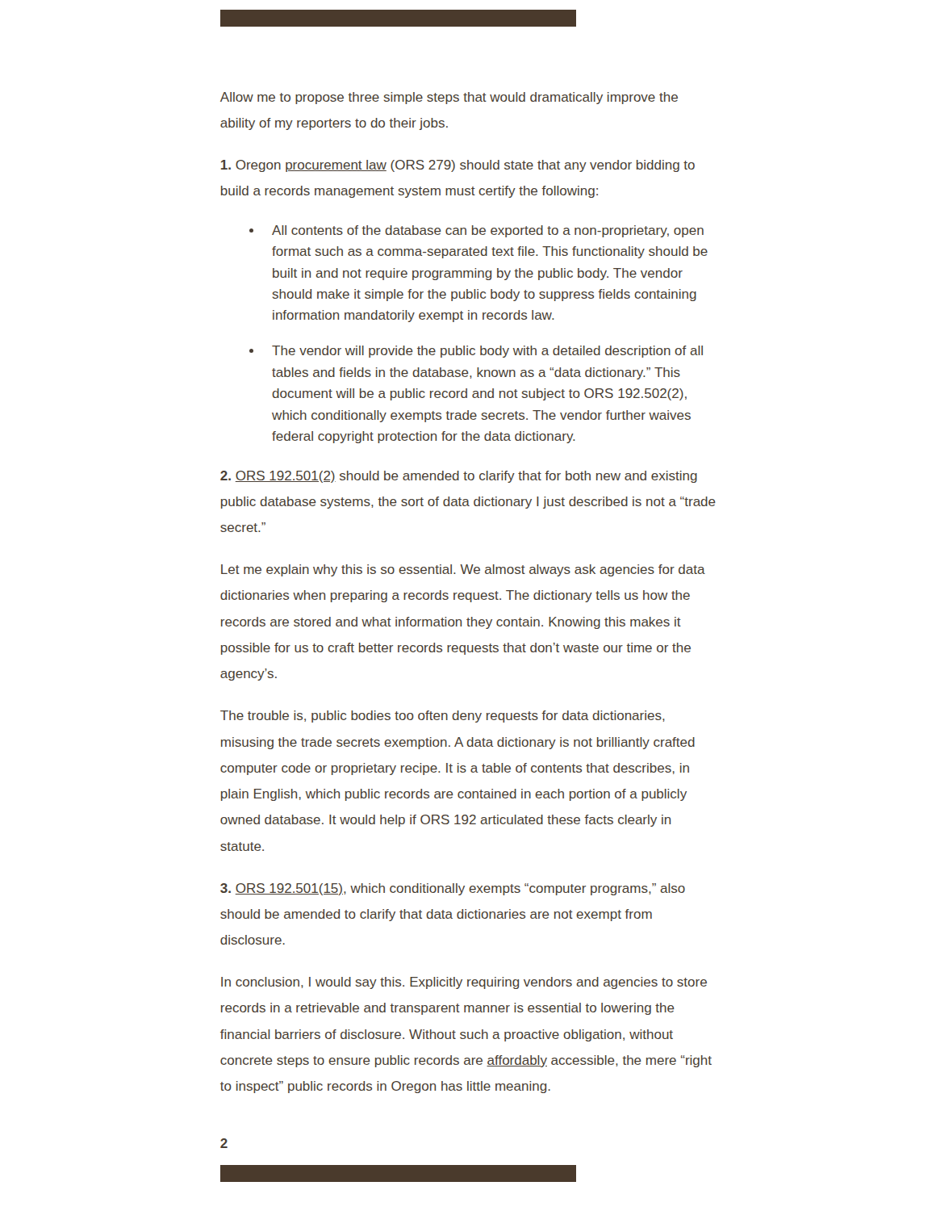Allow me to propose three simple steps that would dramatically improve the ability of my reporters to do their jobs.
1. Oregon procurement law (ORS 279) should state that any vendor bidding to build a records management system must certify the following:
All contents of the database can be exported to a non-proprietary, open format such as a comma-separated text file. This functionality should be built in and not require programming by the public body. The vendor should make it simple for the public body to suppress fields containing information mandatorily exempt in records law.
The vendor will provide the public body with a detailed description of all tables and fields in the database, known as a “data dictionary.” This document will be a public record and not subject to ORS 192.502(2), which conditionally exempts trade secrets. The vendor further waives federal copyright protection for the data dictionary.
2. ORS 192.501(2) should be amended to clarify that for both new and existing public database systems, the sort of data dictionary I just described is not a “trade secret.”
Let me explain why this is so essential. We almost always ask agencies for data dictionaries when preparing a records request. The dictionary tells us how the records are stored and what information they contain. Knowing this makes it possible for us to craft better records requests that don’t waste our time or the agency’s.
The trouble is, public bodies too often deny requests for data dictionaries, misusing the trade secrets exemption. A data dictionary is not brilliantly crafted computer code or proprietary recipe. It is a table of contents that describes, in plain English, which public records are contained in each portion of a publicly owned database. It would help if ORS 192 articulated these facts clearly in statute.
3. ORS 192.501(15), which conditionally exempts “computer programs,” also should be amended to clarify that data dictionaries are not exempt from disclosure.
In conclusion, I would say this. Explicitly requiring vendors and agencies to store records in a retrievable and transparent manner is essential to lowering the financial barriers of disclosure. Without such a proactive obligation, without concrete steps to ensure public records are affordably accessible, the mere “right to inspect” public records in Oregon has little meaning.
2